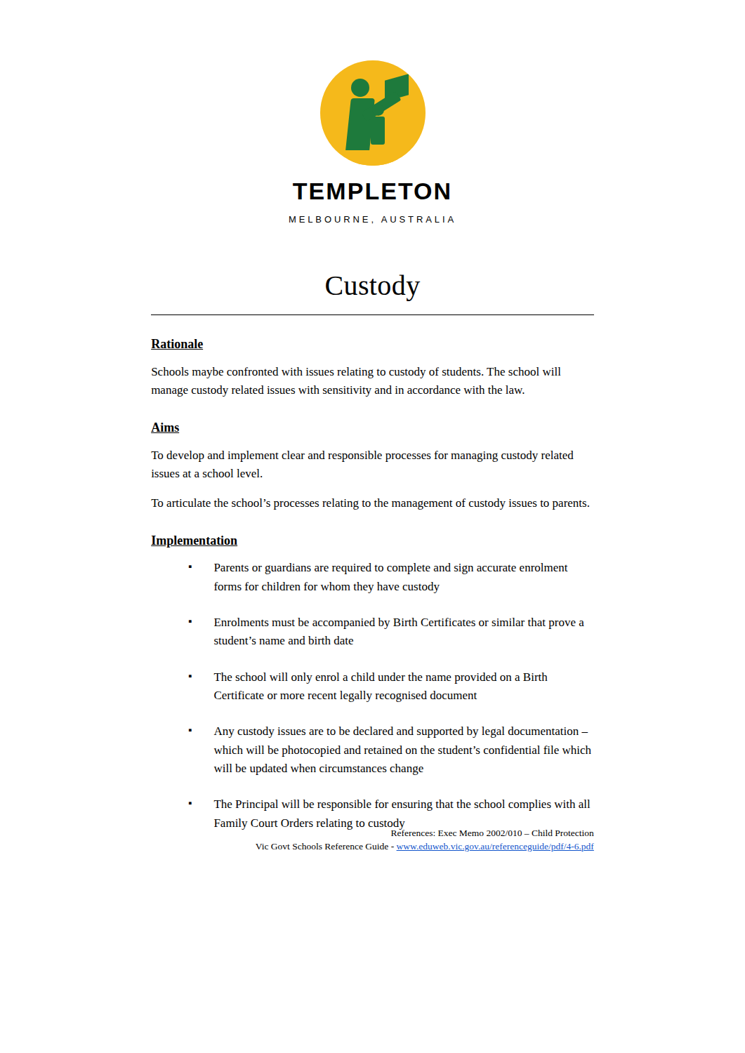TEMPLETON
MELBOURNE, AUSTRALIA
Custody
Rationale
Schools maybe confronted with issues relating to custody of students. The school will manage custody related issues with sensitivity and in accordance with the law.
Aims
To develop and implement clear and responsible processes for managing custody related issues at a school level.
To articulate the school’s processes relating to the management of custody issues to parents.
Implementation
Parents or guardians are required to complete and sign accurate enrolment forms for children for whom they have custody
Enrolments must be accompanied by Birth Certificates or similar that prove a student’s name and birth date
The school will only enrol a child under the name provided on a Birth Certificate or more recent legally recognised document
Any custody issues are to be declared and supported by legal documentation – which will be photocopied and retained on the student’s confidential file which will be updated when circumstances change
The Principal will be responsible for ensuring that the school complies with all Family Court Orders relating to custody
References: Exec Memo 2002/010 – Child Protection
Vic Govt Schools Reference Guide - www.eduweb.vic.gov.au/referenceguide/pdf/4-6.pdf